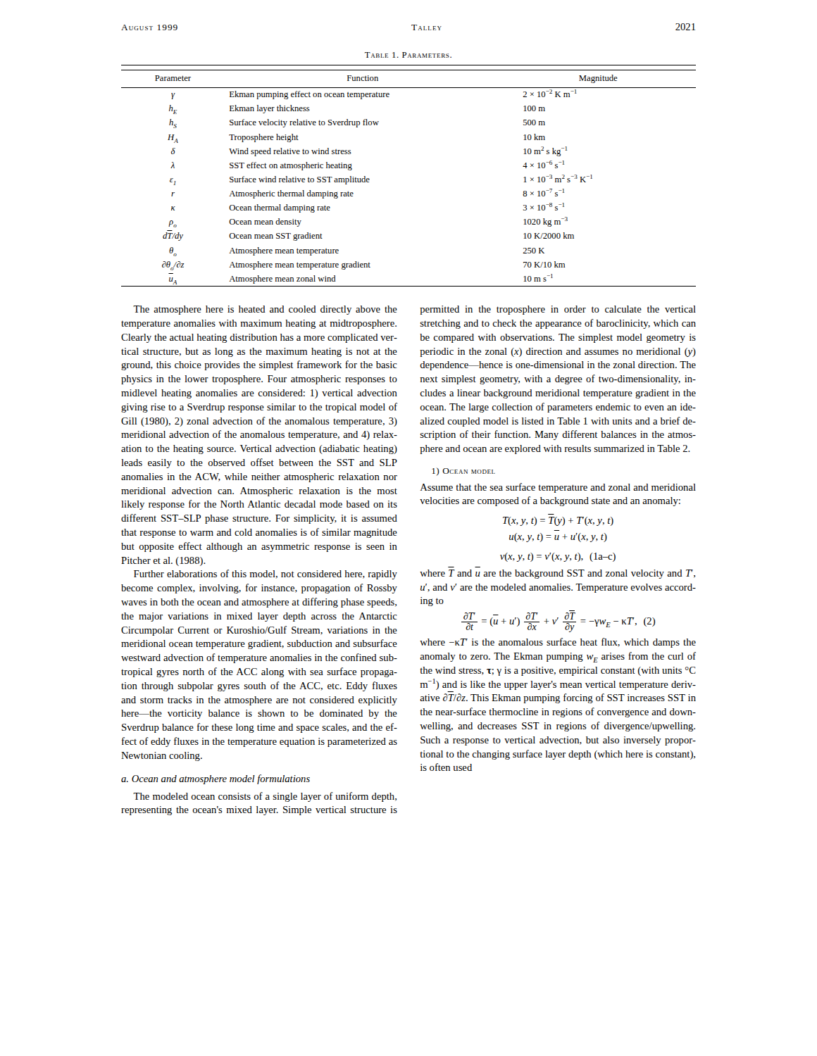August 1999 Talley 2021
Table 1. Parameters.
| Parameter | Function | Magnitude |
| --- | --- | --- |
| γ | Ekman pumping effect on ocean temperature | 2 × 10 −2 K m −1 |
| h E | Ekman layer thickness | 100 m |
| h S | Surface velocity relative to Sverdrup flow | 500 m |
| H A | Troposphere height | 10 km |
| δ | Wind speed relative to wind stress | 10 m 2 s kg −1 |
| λ | SST effect on atmospheric heating | 4 × 10 −6 s −1 |
| ε 1 | Surface wind relative to SST amplitude | 1 × 10 −3 m 2 s −3 K −1 |
| r | Atmospheric thermal damping rate | 8 × 10 −7 s −1 |
| κ | Ocean thermal damping rate | 3 × 10 −8 s −1 |
| ρ o | Ocean mean density | 1020 kg m −3 |
| d T /dy | Ocean mean SST gradient | 10 K/2000 km |
| θ o | Atmosphere mean temperature | 250 K |
| ∂θ o /∂z | Atmosphere mean temperature gradient | 70 K/10 km |
| u A | Atmosphere mean zonal wind | 10 m s −1 |
The atmosphere here is heated and cooled directly above the temperature anomalies with maximum heating at midtroposphere. Clearly the actual heating distribution has a more complicated vertical structure, but as long as the maximum heating is not at the ground, this choice provides the simplest framework for the basic physics in the lower troposphere. Four atmospheric responses to midlevel heating anomalies are considered: 1) vertical advection giving rise to a Sverdrup response similar to the tropical model of Gill (1980), 2) zonal advection of the anomalous temperature, 3) meridional advection of the anomalous temperature, and 4) relaxation to the heating source. Vertical advection (adiabatic heating) leads easily to the observed offset between the SST and SLP anomalies in the ACW, while neither atmospheric relaxation nor meridional advection can. Atmospheric relaxation is the most likely response for the North Atlantic decadal mode based on its different SST–SLP phase structure. For simplicity, it is assumed that response to warm and cold anomalies is of similar magnitude but opposite effect although an asymmetric response is seen in Pitcher et al. (1988).
Further elaborations of this model, not considered here, rapidly become complex, involving, for instance, propagation of Rossby waves in both the ocean and atmosphere at differing phase speeds, the major variations in mixed layer depth across the Antarctic Circumpolar Current or Kuroshio/Gulf Stream, variations in the meridional ocean temperature gradient, subduction and subsurface westward advection of temperature anomalies in the confined subtropical gyres north of the ACC along with sea surface propagation through subpolar gyres south of the ACC, etc. Eddy fluxes and storm tracks in the atmosphere are not considered explicitly here—the vorticity balance is shown to be dominated by the Sverdrup balance for these long time and space scales, and the effect of eddy fluxes in the temperature equation is parameterized as Newtonian cooling.
a. Ocean and atmosphere model formulations
The modeled ocean consists of a single layer of uniform depth, representing the ocean's mixed layer. Simple vertical structure is permitted in the troposphere in order to calculate the vertical stretching and to check the appearance of baroclinicity, which can be compared with observations. The simplest model geometry is periodic in the zonal (x) direction and assumes no meridional (y) dependence—hence is one-dimensional in the zonal direction. The next simplest geometry, with a degree of two-dimensionality, includes a linear background meridional temperature gradient in the ocean. The large collection of parameters endemic to even an idealized coupled model is listed in Table 1 with units and a brief description of their function. Many different balances in the atmosphere and ocean are explored with results summarized in Table 2.
1) Ocean model
Assume that the sea surface temperature and zonal and meridional velocities are composed of a background state and an anomaly:
T(x, y, t) = T(y) + T′(x, y, t) u(x, y, t) = u + u′(x, y, t)
v(x, y, t) = v′(x, y, t), (1a–c)
where T and u are the background SST and zonal velocity and T′, u′, and v′ are the modeled anomalies. Temperature evolves according to
∂T′∂t = (u + u′) ∂T′∂x + v′ ∂T∂y = −γwE − κT′, (2)
where −κT′ is the anomalous surface heat flux, which damps the anomaly to zero. The Ekman pumping wE arises from the curl of the wind stress, τ; γ is a positive, empirical constant (with units °C m−1) and is like the upper layer's mean vertical temperature derivative ∂T/∂z. This Ekman pumping forcing of SST increases SST in the near-surface thermocline in regions of convergence and downwelling, and decreases SST in regions of divergence/upwelling. Such a response to vertical advection, but also inversely proportional to the changing surface layer depth (which here is constant), is often used